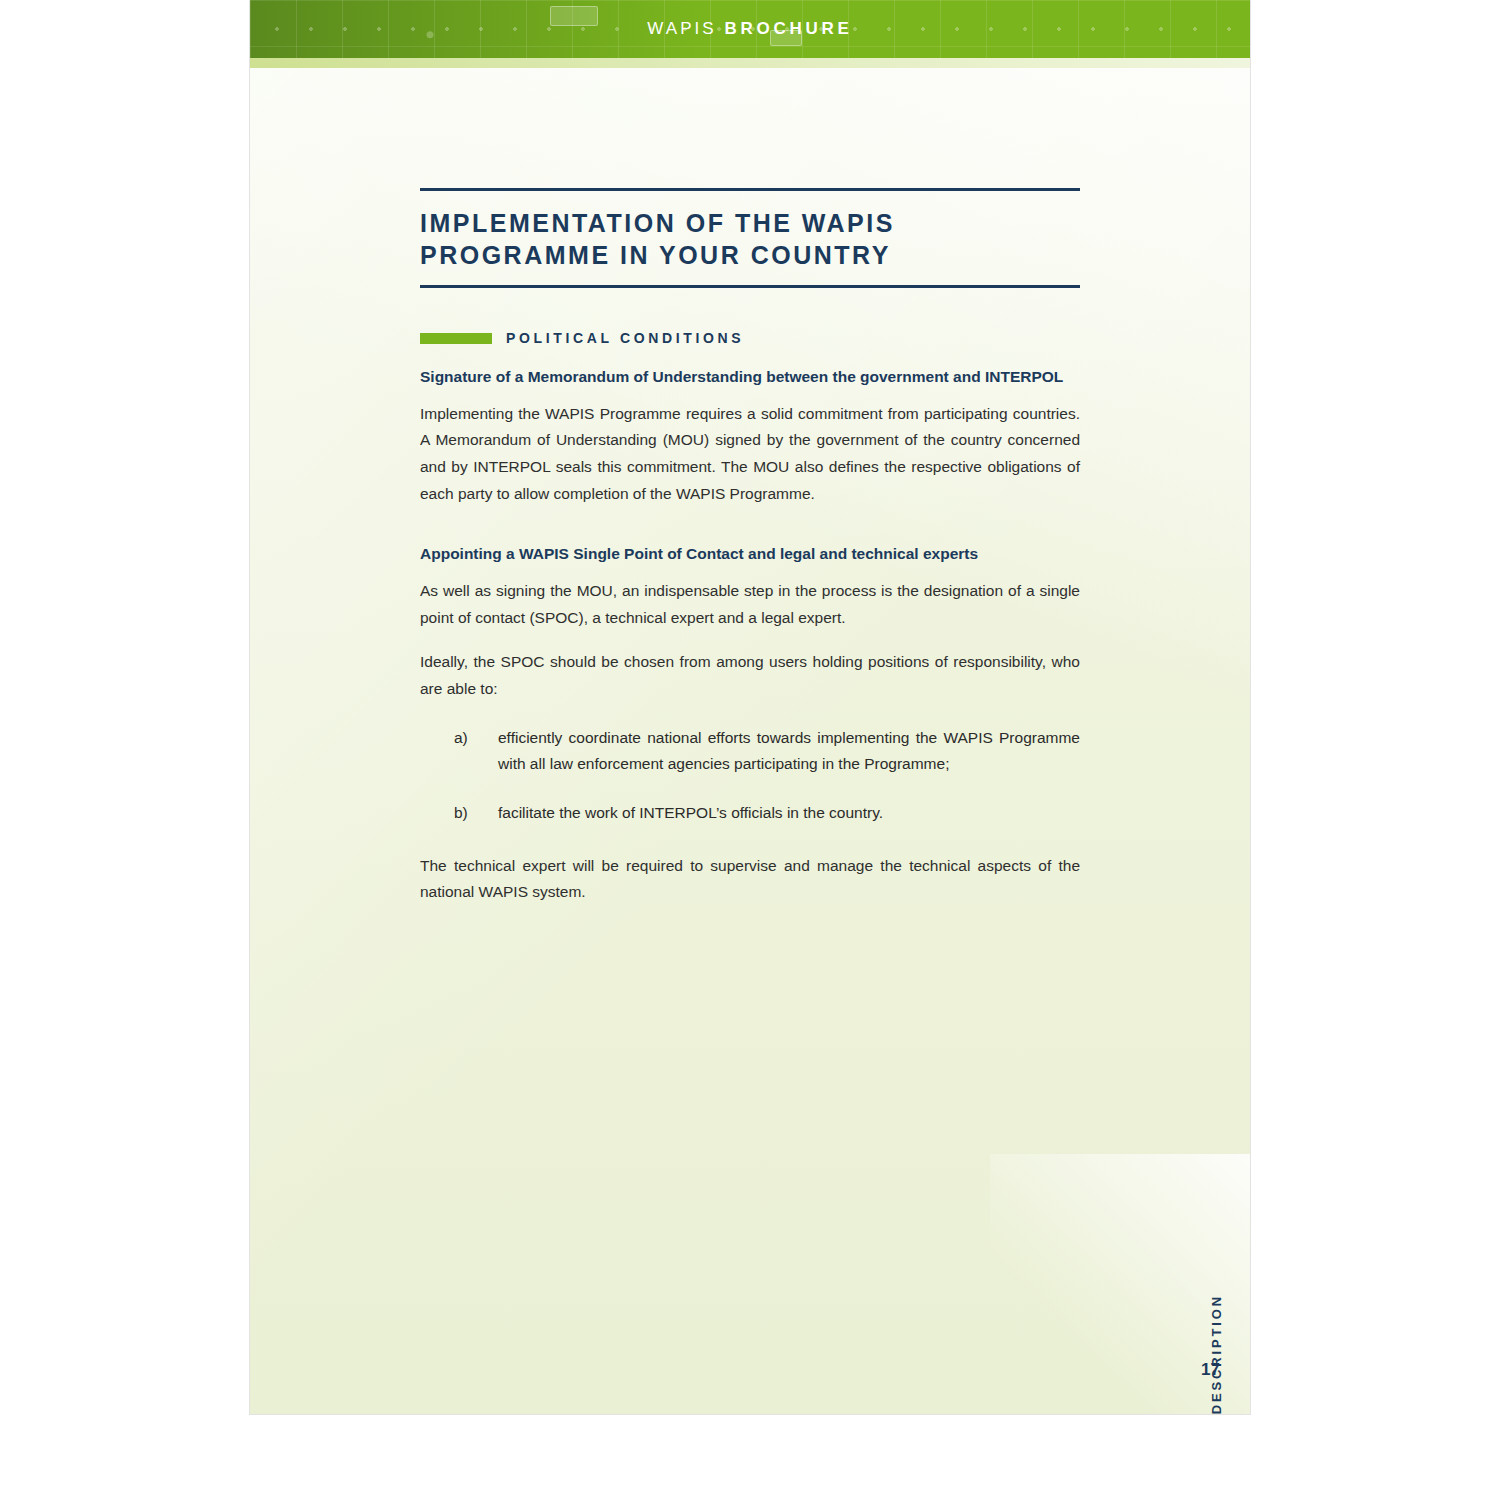WAPIS BROCHURE
Implementation of the WAPIS
Programme in Your Country
Political Conditions
Signature of a Memorandum of Understanding between the government and INTERPOL
Implementing the WAPIS Programme requires a solid commitment from participating countries. A Memorandum of Understanding (MOU) signed by the government of the country concerned and by INTERPOL seals this commitment. The MOU also defines the respective obligations of each party to allow completion of the WAPIS Programme.
Appointing a WAPIS Single Point of Contact and legal and technical experts
As well as signing the MOU, an indispensable step in the process is the designation of a single point of contact (SPOC), a technical expert and a legal expert.
Ideally, the SPOC should be chosen from among users holding positions of responsibility, who are able to:
a) efficiently coordinate national efforts towards implementing the WAPIS Programme with all law enforcement agencies participating in the Programme;
b) facilitate the work of INTERPOL’s officials in the country.
The technical expert will be required to supervise and manage the technical aspects of the national WAPIS system.
WAPIS Programme Description
17